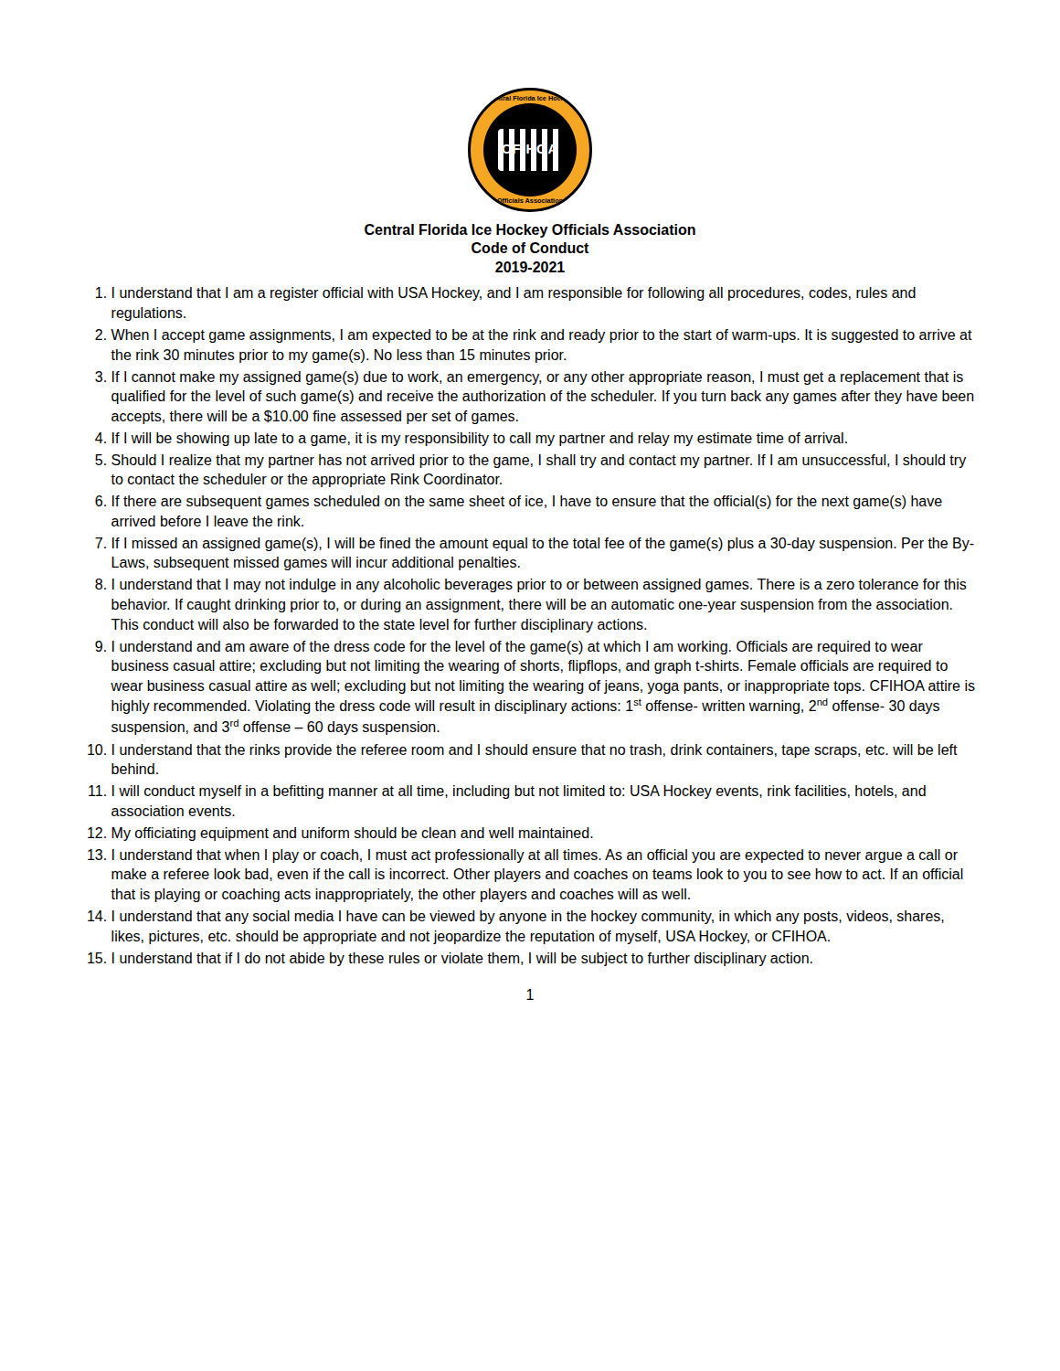Central Florida Ice Hockey
CFIHOA
Officials Association
Central Florida Ice Hockey Officials Association
Code of Conduct
2019-2021
I understand that I am a register official with USA Hockey, and I am responsible for following all procedures, codes, rules and regulations.
When I accept game assignments, I am expected to be at the rink and ready prior to the start of warm-ups. It is suggested to arrive at the rink 30 minutes prior to my game(s). No less than 15 minutes prior.
If I cannot make my assigned game(s) due to work, an emergency, or any other appropriate reason, I must get a replacement that is qualified for the level of such game(s) and receive the authorization of the scheduler. If you turn back any games after they have been accepts, there will be a $10.00 fine assessed per set of games.
If I will be showing up late to a game, it is my responsibility to call my partner and relay my estimate time of arrival.
Should I realize that my partner has not arrived prior to the game, I shall try and contact my partner. If I am unsuccessful, I should try to contact the scheduler or the appropriate Rink Coordinator.
If there are subsequent games scheduled on the same sheet of ice, I have to ensure that the official(s) for the next game(s) have arrived before I leave the rink.
If I missed an assigned game(s), I will be fined the amount equal to the total fee of the game(s) plus a 30-day suspension. Per the By-Laws, subsequent missed games will incur additional penalties.
I understand that I may not indulge in any alcoholic beverages prior to or between assigned games. There is a zero tolerance for this behavior. If caught drinking prior to, or during an assignment, there will be an automatic one-year suspension from the association. This conduct will also be forwarded to the state level for further disciplinary actions.
I understand and am aware of the dress code for the level of the game(s) at which I am working. Officials are required to wear business casual attire; excluding but not limiting the wearing of shorts, flipflops, and graph t-shirts. Female officials are required to wear business casual attire as well; excluding but not limiting the wearing of jeans, yoga pants, or inappropriate tops. CFIHOA attire is highly recommended. Violating the dress code will result in disciplinary actions: 1st offense- written warning, 2nd offense- 30 days suspension, and 3rd offense – 60 days suspension.
I understand that the rinks provide the referee room and I should ensure that no trash, drink containers, tape scraps, etc. will be left behind.
I will conduct myself in a befitting manner at all time, including but not limited to: USA Hockey events, rink facilities, hotels, and association events.
My officiating equipment and uniform should be clean and well maintained.
I understand that when I play or coach, I must act professionally at all times. As an official you are expected to never argue a call or make a referee look bad, even if the call is incorrect. Other players and coaches on teams look to you to see how to act. If an official that is playing or coaching acts inappropriately, the other players and coaches will as well.
I understand that any social media I have can be viewed by anyone in the hockey community, in which any posts, videos, shares, likes, pictures, etc. should be appropriate and not jeopardize the reputation of myself, USA Hockey, or CFIHOA.
I understand that if I do not abide by these rules or violate them, I will be subject to further disciplinary action.
1